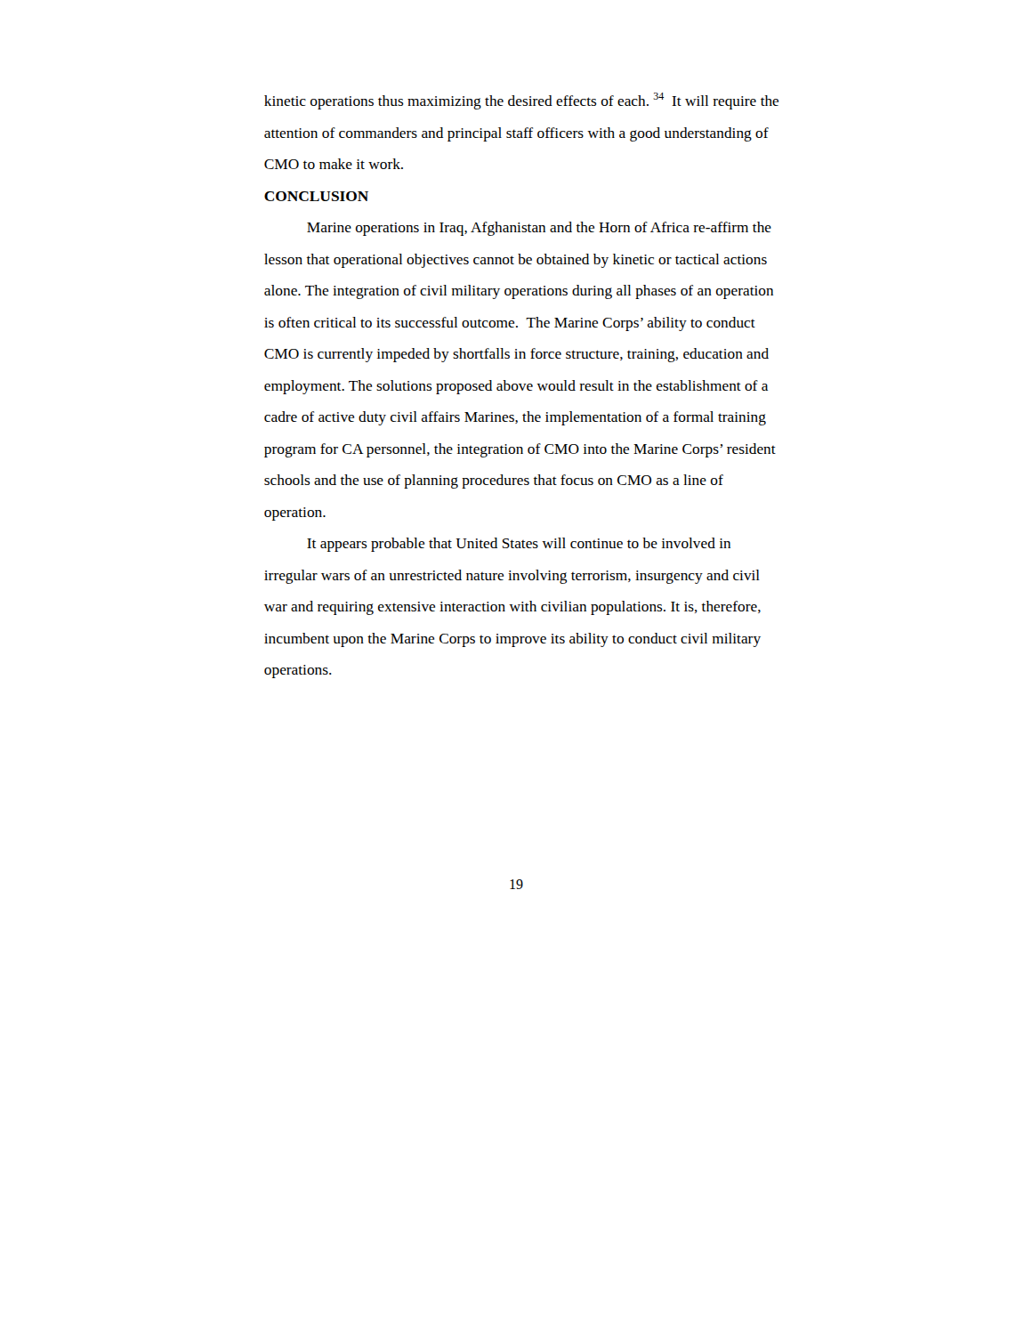kinetic operations thus maximizing the desired effects of each. 34 It will require the attention of commanders and principal staff officers with a good understanding of CMO to make it work.
CONCLUSION
Marine operations in Iraq, Afghanistan and the Horn of Africa re-affirm the lesson that operational objectives cannot be obtained by kinetic or tactical actions alone. The integration of civil military operations during all phases of an operation is often critical to its successful outcome. The Marine Corps’ ability to conduct CMO is currently impeded by shortfalls in force structure, training, education and employment. The solutions proposed above would result in the establishment of a cadre of active duty civil affairs Marines, the implementation of a formal training program for CA personnel, the integration of CMO into the Marine Corps’ resident schools and the use of planning procedures that focus on CMO as a line of operation.
It appears probable that United States will continue to be involved in irregular wars of an unrestricted nature involving terrorism, insurgency and civil war and requiring extensive interaction with civilian populations. It is, therefore, incumbent upon the Marine Corps to improve its ability to conduct civil military operations.
19